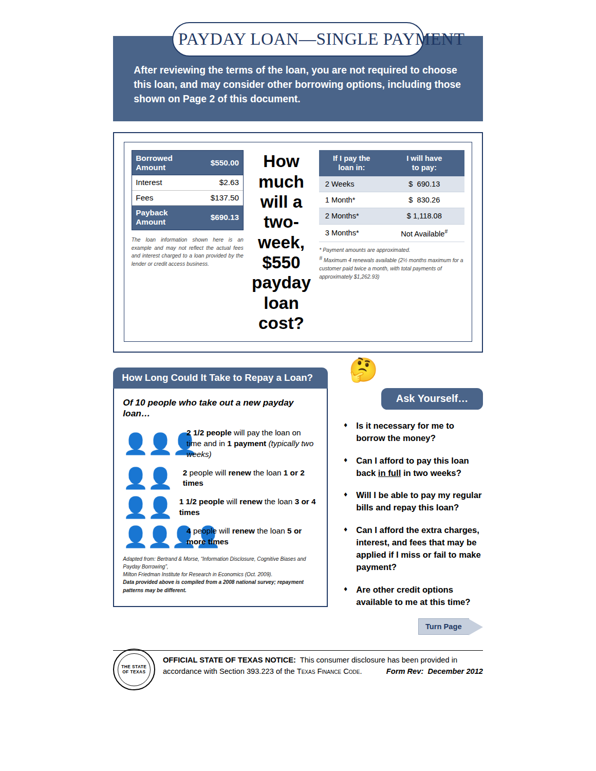PAYDAY LOAN—SINGLE PAYMENT
After reviewing the terms of the loan, you are not required to choose this loan, and may consider other borrowing options, including those shown on Page 2 of this document.
| Borrowed Amount | $550.00 |
| Interest | $2.63 |
| Fees | $137.50 |
| Payback Amount | $690.13 |
The loan information shown here is an example and may not reflect the actual fees and interest charged to a loan provided by the lender or credit access business.
How much will a two-week, $550 payday loan cost?
| If I pay the loan in: | I will have to pay: |
| --- | --- |
| 2 Weeks | $ 690.13 |
| 1 Month* | $ 830.26 |
| 2 Months* | $ 1,118.08 |
| 3 Months* | Not Available # |
* Payment amounts are approximated.
# Maximum 4 renewals available (2½ months maximum for a customer paid twice a month, with total payments of approximately $1,262.93)
How Long Could It Take to Repay a Loan?
Of 10 people who take out a new payday loan…
👤👤👤
2 1/2 people will pay the loan on time and in 1 payment (typically two weeks)
👤👤
2 people will renew the loan 1 or 2 times
👤👤
1 1/2 people will renew the loan 3 or 4 times
👤👤👤👤
4 people will renew the loan 5 or more times
Adapted from: Bertrand & Morse, “Information Disclosure, Cognitive Biases and Payday Borrowing”,
Milton Friedman Institute for Research in Economics (Oct. 2009).
Data provided above is compiled from a 2008 national survey; repayment patterns may be different.
🤔
Ask Yourself…
Is it necessary for me to borrow the money?
Can I afford to pay this loan back in full in two weeks?
Will I be able to pay my regular bills and repay this loan?
Can I afford the extra charges, interest, and fees that may be applied if I miss or fail to make payment?
Are other credit options available to me at this time?
Turn Page
THE STATE OF TEXAS
OFFICIAL STATE OF TEXAS NOTICE: This consumer disclosure has been provided in accordance with Section 393.223 of the Texas Finance Code. Form Rev: December 2012